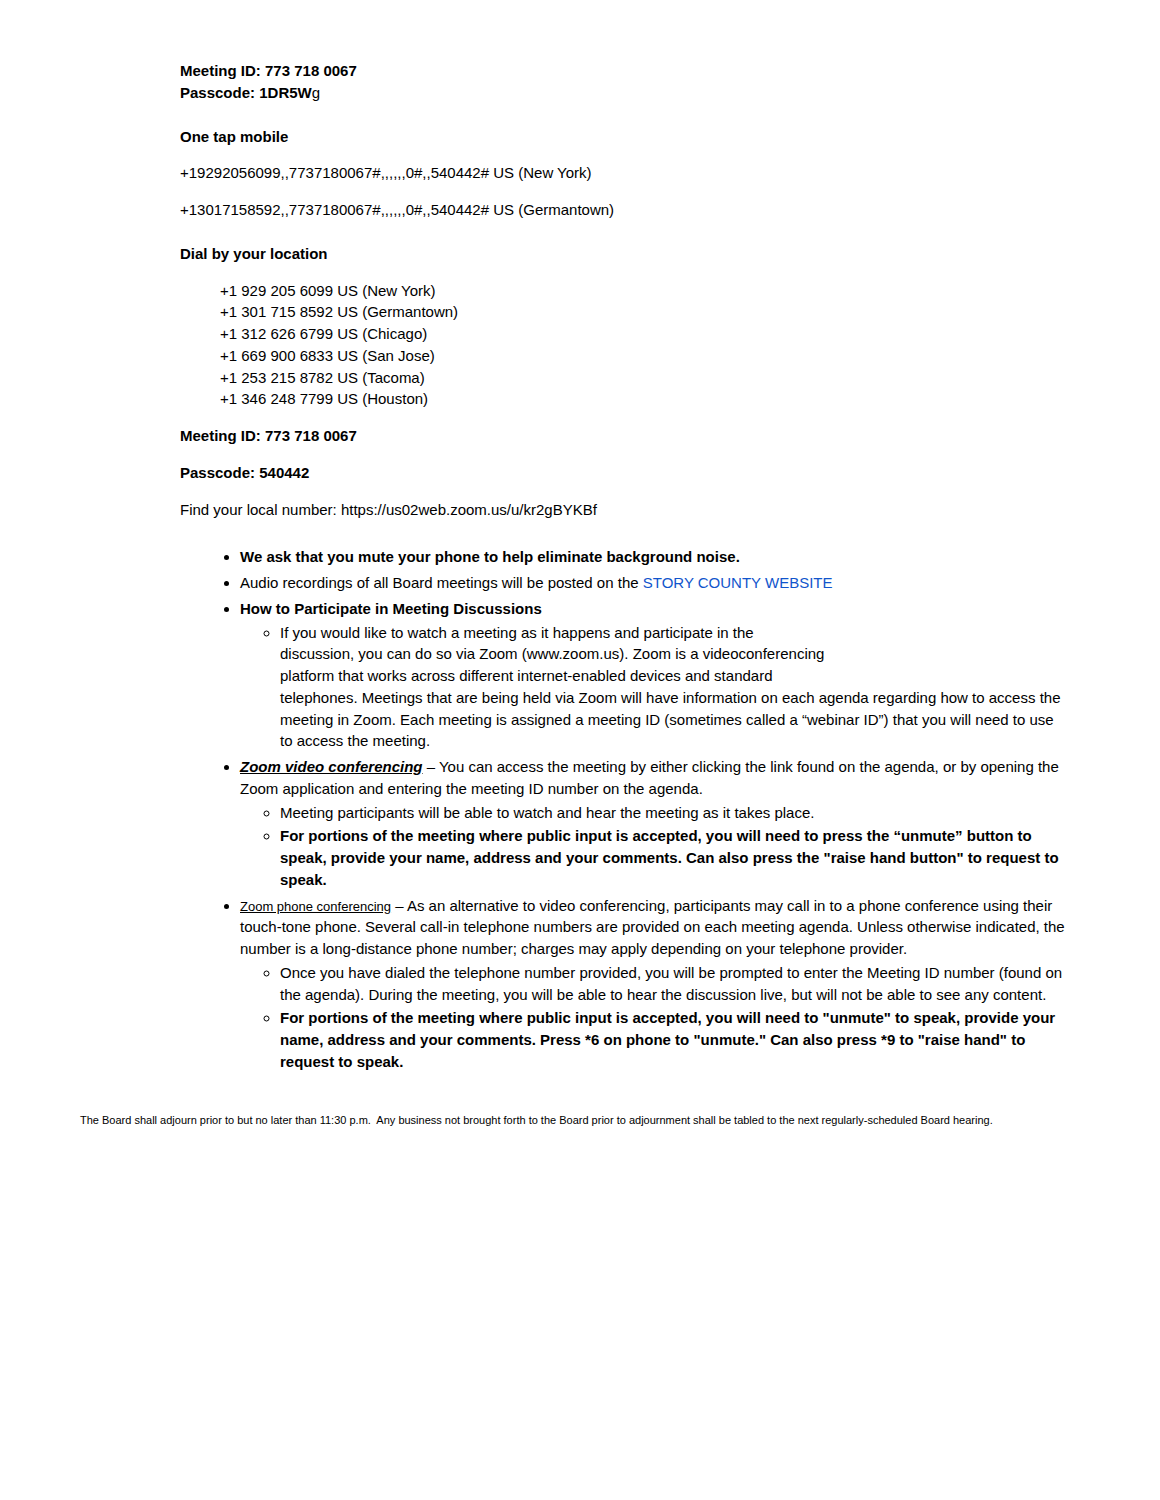Meeting ID: 773 718 0067
Passcode: 1DR5Wg
One tap mobile
+19292056099,,7737180067#,,,,,,0#,,540442# US (New York)
+13017158592,,7737180067#,,,,,,0#,,540442# US (Germantown)
Dial by your location
+1 929 205 6099 US (New York)
+1 301 715 8592 US (Germantown)
+1 312 626 6799 US (Chicago)
+1 669 900 6833 US (San Jose)
+1 253 215 8782 US (Tacoma)
+1 346 248 7799 US (Houston)
Meeting ID: 773 718 0067
Passcode: 540442
Find your local number: https://us02web.zoom.us/u/kr2gBYKBf
We ask that you mute your phone to help eliminate background noise.
Audio recordings of all Board meetings will be posted on the STORY COUNTY WEBSITE
How to Participate in Meeting Discussions
If you would like to watch a meeting as it happens and participate in the
discussion, you can do so via Zoom (www.zoom.us). Zoom is a videoconferencing
platform that works across different internet-enabled devices and standard
telephones. Meetings that are being held via Zoom will have information on each agenda regarding how to access the meeting in Zoom. Each meeting is assigned a meeting ID (sometimes called a “webinar ID”) that you will need to use to access the meeting.
Zoom video conferencing – You can access the meeting by either clicking the link found on the agenda, or by opening the Zoom application and entering the meeting ID number on the agenda.
Meeting participants will be able to watch and hear the meeting as it takes place.
For portions of the meeting where public input is accepted, you will need to press the “unmute” button to speak, provide your name, address and your comments. Can also press the "raise hand button" to request to speak.
Zoom phone conferencing – As an alternative to video conferencing, participants may call in to a phone conference using their touch-tone phone. Several call-in telephone numbers are provided on each meeting agenda. Unless otherwise indicated, the number is a long-distance phone number; charges may apply depending on your telephone provider.
Once you have dialed the telephone number provided, you will be prompted to enter the Meeting ID number (found on the agenda). During the meeting, you will be able to hear the discussion live, but will not be able to see any content.
For portions of the meeting where public input is accepted, you will need to "unmute" to speak, provide your name, address and your comments. Press *6 on phone to "unmute." Can also press *9 to "raise hand" to request to speak.
The Board shall adjourn prior to but no later than 11:30 p.m. Any business not brought forth to the Board prior to adjournment shall be tabled to the next regularly-scheduled Board hearing.